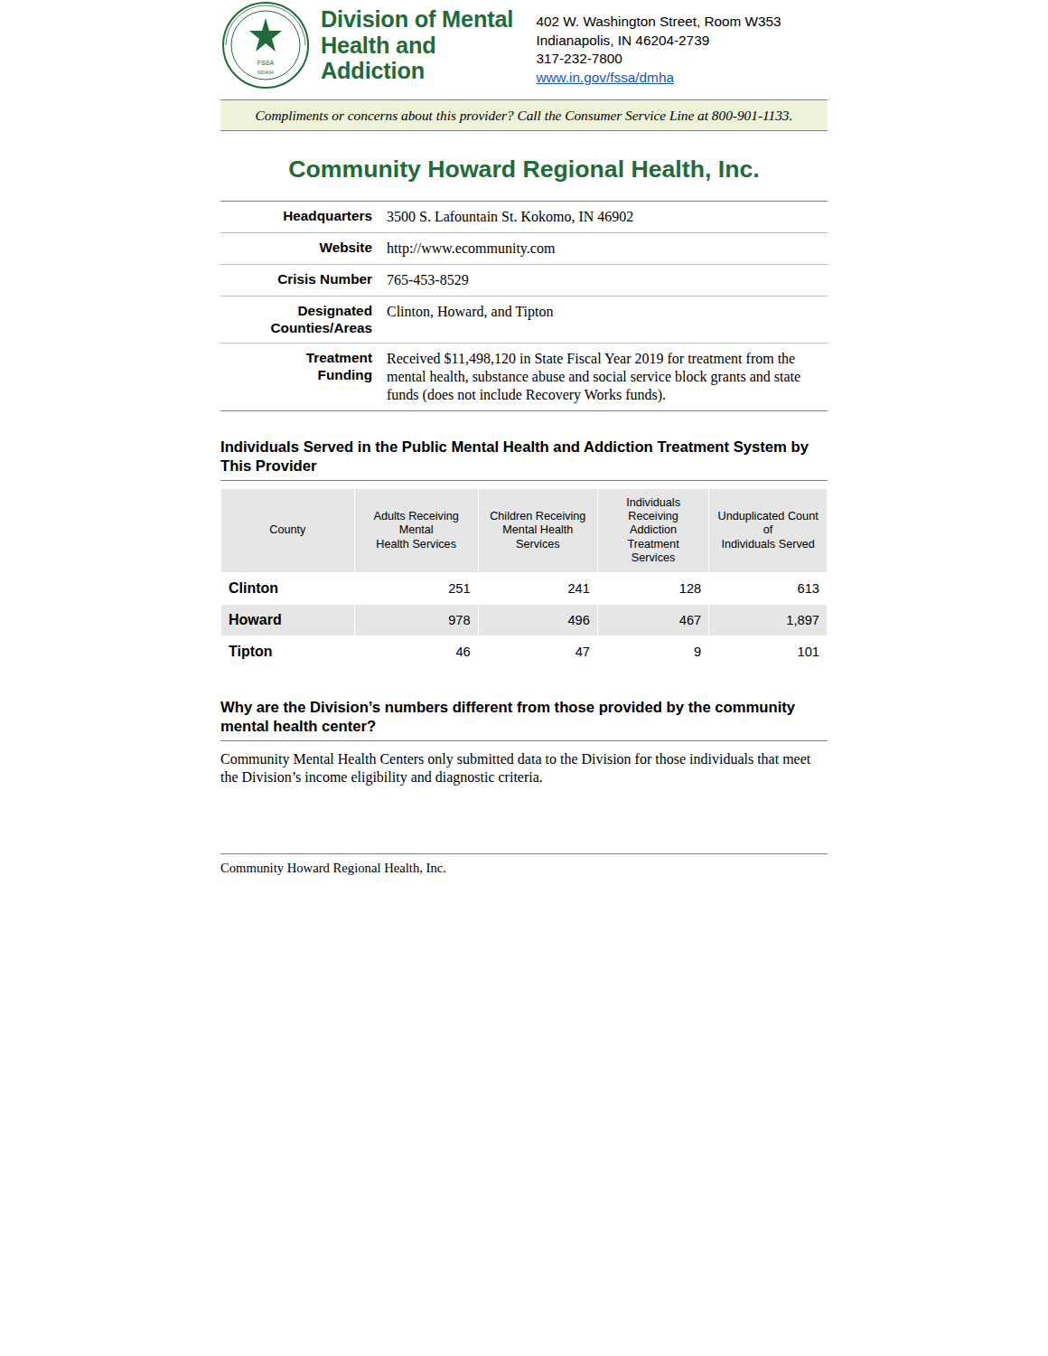FSSA INDIANA
Division of Mental
Health and Addiction
402 W. Washington Street, Room W353
Indianapolis, IN 46204-2739
317-232-7800
www.in.gov/fssa/dmha
Compliments or concerns about this provider? Call the Consumer Service Line at 800-901-1133.
Community Howard Regional Health, Inc.
| Headquarters | 3500 S. Lafountain St. Kokomo, IN 46902 |
| Website | http://www.ecommunity.com |
| Crisis Number | 765-453-8529 |
| Designated Counties/Areas | Clinton, Howard, and Tipton |
| Treatment Funding | Received $11,498,120 in State Fiscal Year 2019 for treatment from the mental health, substance abuse and social service block grants and state funds (does not include Recovery Works funds). |
Individuals Served in the Public Mental Health and Addiction Treatment System by This Provider
| County | Adults Receiving Mental Health Services | Children Receiving Mental Health Services | Individuals Receiving Addiction Treatment Services | Unduplicated Count of Individuals Served |
| --- | --- | --- | --- | --- |
| Clinton | 251 | 241 | 128 | 613 |
| Howard | 978 | 496 | 467 | 1,897 |
| Tipton | 46 | 47 | 9 | 101 |
Why are the Division’s numbers different from those provided by the community mental health center?
Community Mental Health Centers only submitted data to the Division for those individuals that meet the Division’s income eligibility and diagnostic criteria.
Community Howard Regional Health, Inc.